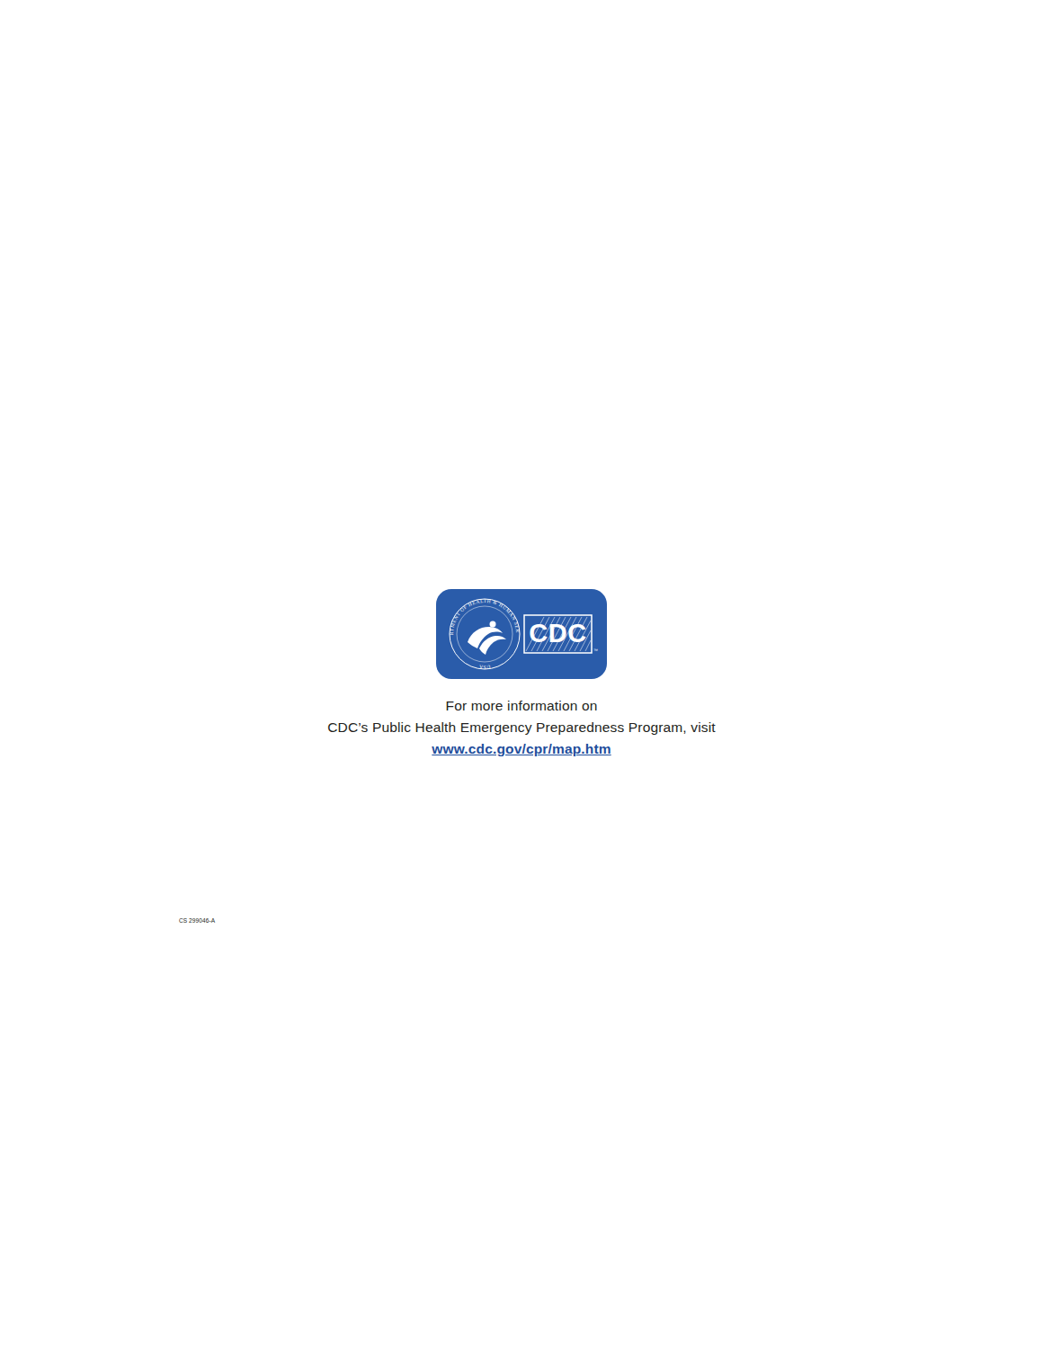DEPARTMENT OF HEALTH & HUMAN SERVICES USA CDC ™
For more information on
CDC’s Public Health Emergency Preparedness Program, visit
www.cdc.gov/cpr/map.htm
CS 299046-A